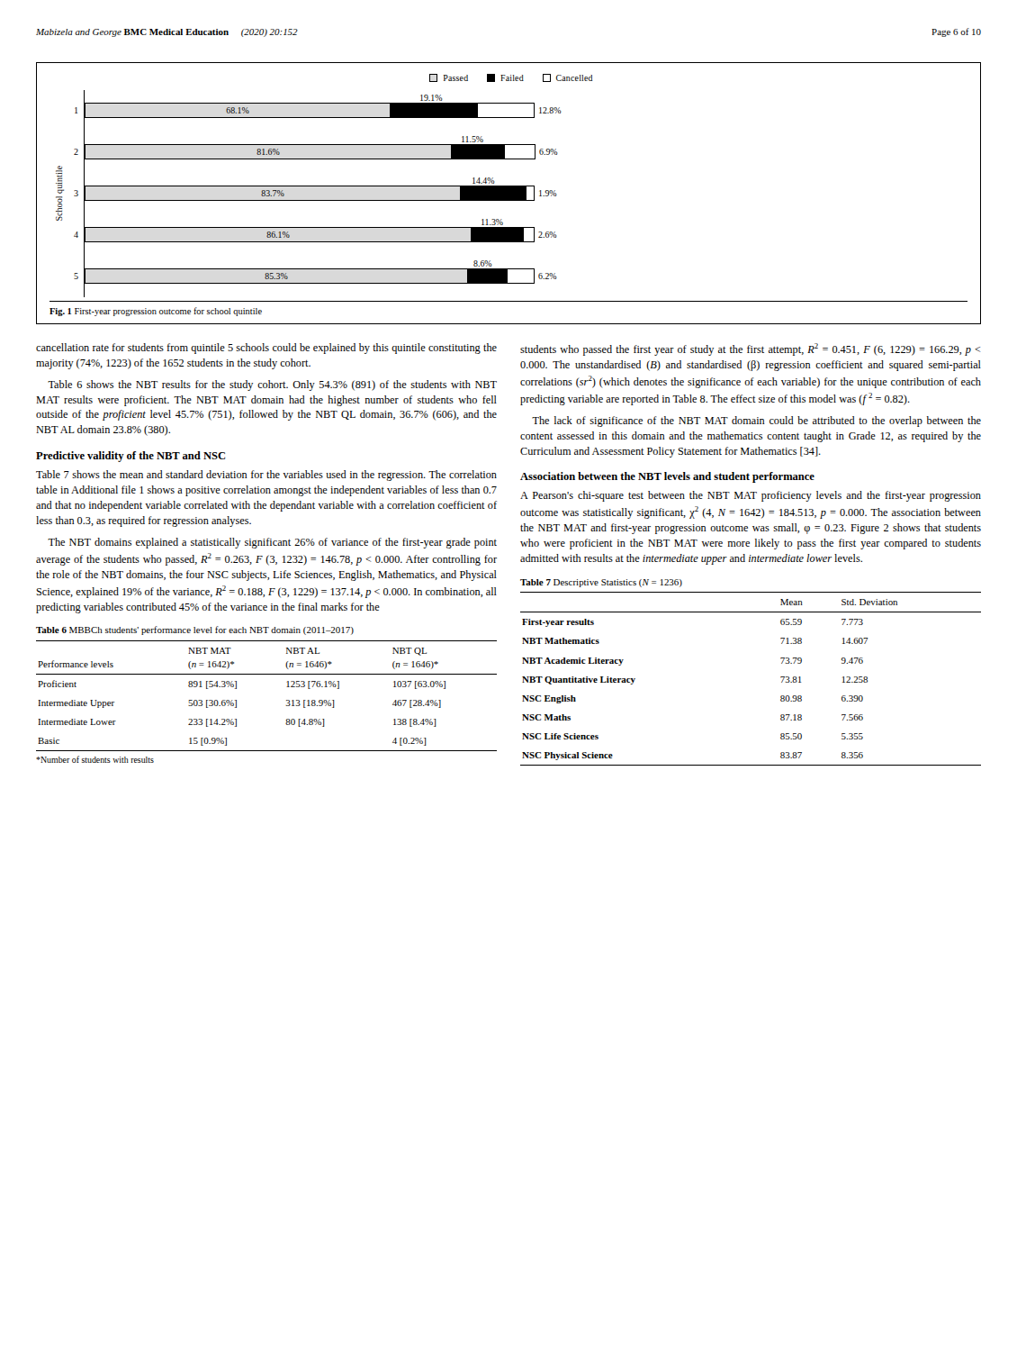Mabizela and George BMC Medical Education (2020) 20:152
Page 6 of 10
Passed Failed Cancelled
School quintile
1
68.1%
12.8%
19.1%
2
81.6%
6.9%
11.5%
3
83.7%
1.9%
14.4%
4
86.1%
2.6%
11.3%
5
85.3%
6.2%
8.6%
Fig. 1 First-year progression outcome for school quintile
cancellation rate for students from quintile 5 schools could be explained by this quintile constituting the majority (74%, 1223) of the 1652 students in the study cohort.
Table 6 shows the NBT results for the study cohort. Only 54.3% (891) of the students with NBT MAT results were proficient. The NBT MAT domain had the highest number of students who fell outside of the proficient level 45.7% (751), followed by the NBT QL domain, 36.7% (606), and the NBT AL domain 23.8% (380).
Predictive validity of the NBT and NSC
Table 7 shows the mean and standard deviation for the variables used in the regression. The correlation table in Additional file 1 shows a positive correlation amongst the independent variables of less than 0.7 and that no independent variable correlated with the dependant variable with a correlation coefficient of less than 0.3, as required for regression analyses.
The NBT domains explained a statistically significant 26% of variance of the first-year grade point average of the students who passed, R2 = 0.263, F (3, 1232) = 146.78, p < 0.000. After controlling for the role of the NBT domains, the four NSC subjects, Life Sciences, English, Mathematics, and Physical Science, explained 19% of the variance, R2 = 0.188, F (3, 1229) = 137.14, p < 0.000. In combination, all predicting variables contributed 45% of the variance in the final marks for the
Table 6 MBBCh students' performance level for each NBT domain (2011–2017)
| Performance levels | NBT MAT ( n = 1642)* | NBT AL ( n = 1646)* | NBT QL ( n = 1646)* |
| --- | --- | --- | --- |
| Proficient | 891 [54.3%] | 1253 [76.1%] | 1037 [63.0%] |
| Intermediate Upper | 503 [30.6%] | 313 [18.9%] | 467 [28.4%] |
| Intermediate Lower | 233 [14.2%] | 80 [4.8%] | 138 [8.4%] |
| Basic | 15 [0.9%] | | 4 [0.2%] |
*Number of students with results
students who passed the first year of study at the first attempt, R2 = 0.451, F (6, 1229) = 166.29, p < 0.000. The unstandardised (B) and standardised (β) regression coefficient and squared semi-partial correlations (sr2) (which denotes the significance of each variable) for the unique contribution of each predicting variable are reported in Table 8. The effect size of this model was (f 2 = 0.82).
The lack of significance of the NBT MAT domain could be attributed to the overlap between the content assessed in this domain and the mathematics content taught in Grade 12, as required by the Curriculum and Assessment Policy Statement for Mathematics [34].
Association between the NBT levels and student performance
A Pearson's chi-square test between the NBT MAT proficiency levels and the first-year progression outcome was statistically significant, χ2 (4, N = 1642) = 184.513, p = 0.000. The association between the NBT MAT and first-year progression outcome was small, φ = 0.23. Figure 2 shows that students who were proficient in the NBT MAT were more likely to pass the first year compared to students admitted with results at the intermediate upper and intermediate lower levels.
Table 7 Descriptive Statistics (N = 1236)
| | Mean | Std. Deviation |
| --- | --- | --- |
| First-year results | 65.59 | 7.773 |
| NBT Mathematics | 71.38 | 14.607 |
| NBT Academic Literacy | 73.79 | 9.476 |
| NBT Quantitative Literacy | 73.81 | 12.258 |
| NSC English | 80.98 | 6.390 |
| NSC Maths | 87.18 | 7.566 |
| NSC Life Sciences | 85.50 | 5.355 |
| NSC Physical Science | 83.87 | 8.356 |